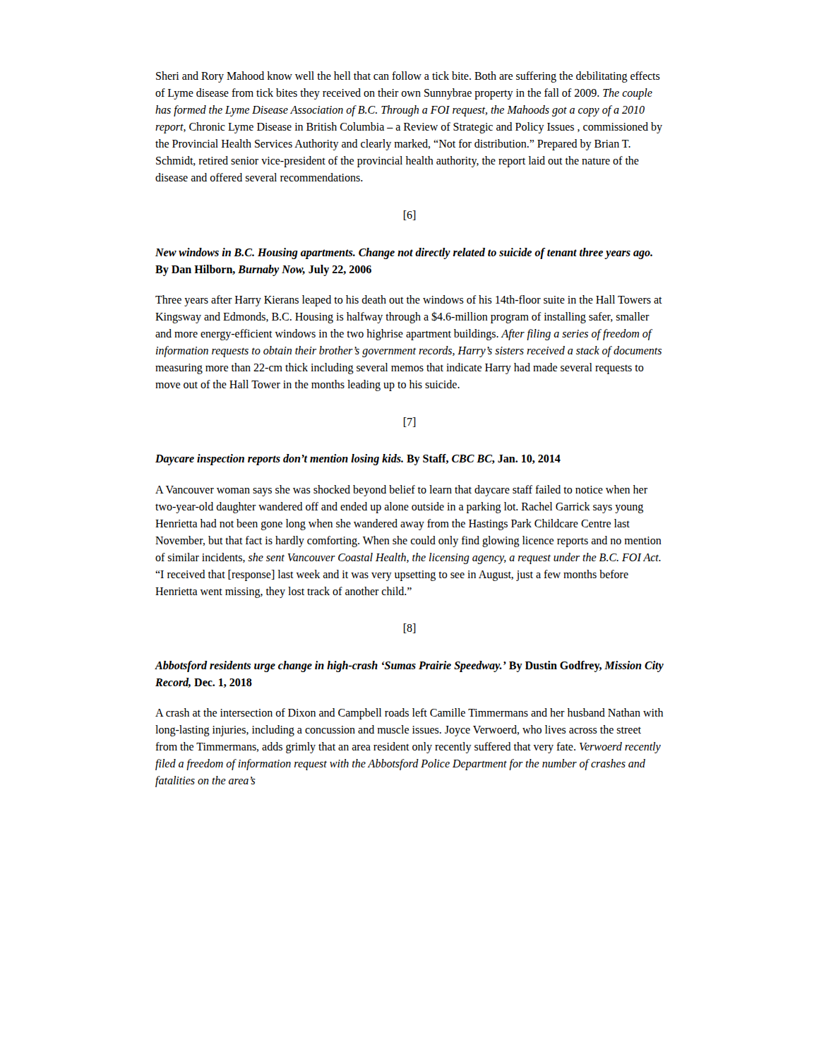Sheri and Rory Mahood know well the hell that can follow a tick bite. Both are suffering the debilitating effects of Lyme disease from tick bites they received on their own Sunnybrae property in the fall of 2009. The couple has formed the Lyme Disease Association of B.C. Through a FOI request, the Mahoods got a copy of a 2010 report, Chronic Lyme Disease in British Columbia – a Review of Strategic and Policy Issues , commissioned by the Provincial Health Services Authority and clearly marked, “Not for distribution.” Prepared by Brian T. Schmidt, retired senior vice-president of the provincial health authority, the report laid out the nature of the disease and offered several recommendations.
[6]
New windows in B.C. Housing apartments. Change not directly related to suicide of tenant three years ago. By Dan Hilborn, Burnaby Now, July 22, 2006
Three years after Harry Kierans leaped to his death out the windows of his 14th-floor suite in the Hall Towers at Kingsway and Edmonds, B.C. Housing is halfway through a $4.6-million program of installing safer, smaller and more energy-efficient windows in the two highrise apartment buildings. After filing a series of freedom of information requests to obtain their brother’s government records, Harry’s sisters received a stack of documents measuring more than 22-cm thick including several memos that indicate Harry had made several requests to move out of the Hall Tower in the months leading up to his suicide.
[7]
Daycare inspection reports don’t mention losing kids. By Staff, CBC BC, Jan. 10, 2014
A Vancouver woman says she was shocked beyond belief to learn that daycare staff failed to notice when her two-year-old daughter wandered off and ended up alone outside in a parking lot. Rachel Garrick says young Henrietta had not been gone long when she wandered away from the Hastings Park Childcare Centre last November, but that fact is hardly comforting. When she could only find glowing licence reports and no mention of similar incidents, she sent Vancouver Coastal Health, the licensing agency, a request under the B.C. FOI Act. “I received that [response] last week and it was very upsetting to see in August, just a few months before Henrietta went missing, they lost track of another child.”
[8]
Abbotsford residents urge change in high-crash ‘Sumas Prairie Speedway.’ By Dustin Godfrey, Mission City Record, Dec. 1, 2018
A crash at the intersection of Dixon and Campbell roads left Camille Timmermans and her husband Nathan with long-lasting injuries, including a concussion and muscle issues. Joyce Verwoerd, who lives across the street from the Timmermans, adds grimly that an area resident only recently suffered that very fate. Verwoerd recently filed a freedom of information request with the Abbotsford Police Department for the number of crashes and fatalities on the area’s